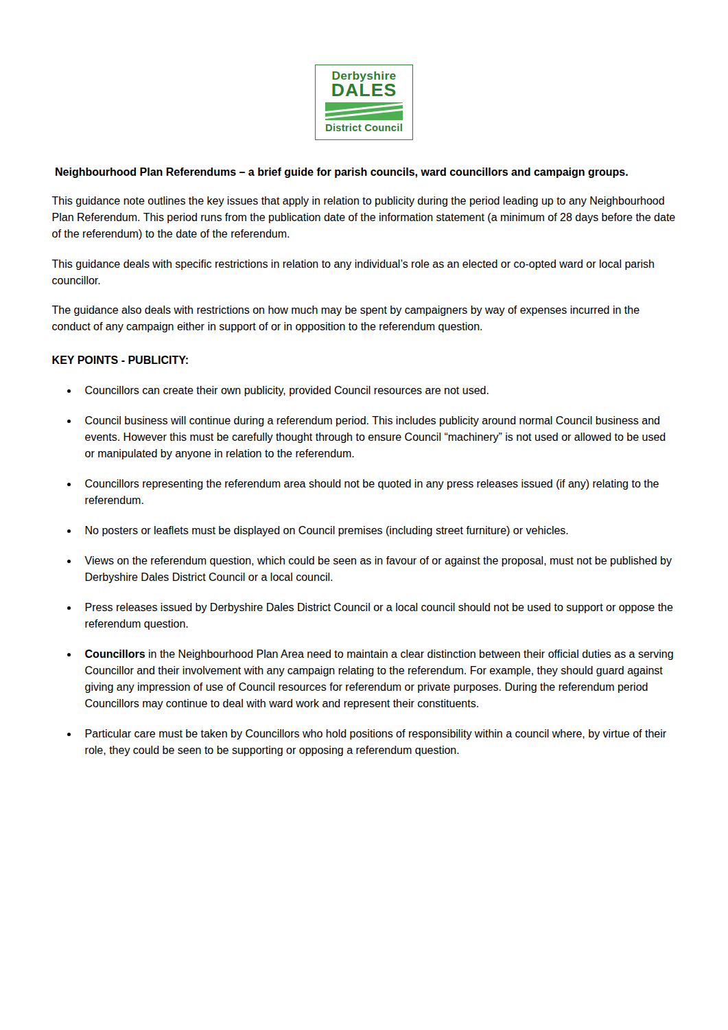Derbyshire
DALES
District Council
Neighbourhood Plan Referendums – a brief guide for parish councils, ward councillors and campaign groups.
This guidance note outlines the key issues that apply in relation to publicity during the period leading up to any Neighbourhood Plan Referendum. This period runs from the publication date of the information statement (a minimum of 28 days before the date of the referendum) to the date of the referendum.
This guidance deals with specific restrictions in relation to any individual’s role as an elected or co-opted ward or local parish councillor.
The guidance also deals with restrictions on how much may be spent by campaigners by way of expenses incurred in the conduct of any campaign either in support of or in opposition to the referendum question.
KEY POINTS - PUBLICITY:
Councillors can create their own publicity, provided Council resources are not used.
Council business will continue during a referendum period. This includes publicity around normal Council business and events. However this must be carefully thought through to ensure Council “machinery” is not used or allowed to be used or manipulated by anyone in relation to the referendum.
Councillors representing the referendum area should not be quoted in any press releases issued (if any) relating to the referendum.
No posters or leaflets must be displayed on Council premises (including street furniture) or vehicles.
Views on the referendum question, which could be seen as in favour of or against the proposal, must not be published by Derbyshire Dales District Council or a local council.
Press releases issued by Derbyshire Dales District Council or a local council should not be used to support or oppose the referendum question.
Councillors in the Neighbourhood Plan Area need to maintain a clear distinction between their official duties as a serving Councillor and their involvement with any campaign relating to the referendum. For example, they should guard against giving any impression of use of Council resources for referendum or private purposes. During the referendum period Councillors may continue to deal with ward work and represent their constituents.
Particular care must be taken by Councillors who hold positions of responsibility within a council where, by virtue of their role, they could be seen to be supporting or opposing a referendum question.